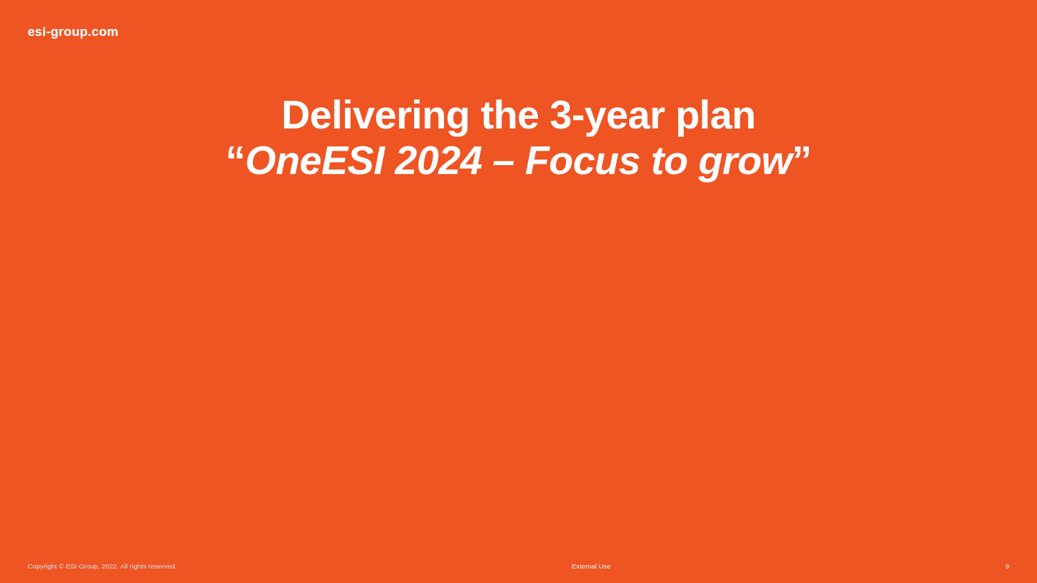esi-group.com
Delivering the 3-year plan
“OneESI 2024 – Focus to grow”
Copyright © ESI Group, 2022. All rights reserved.
External Use
9